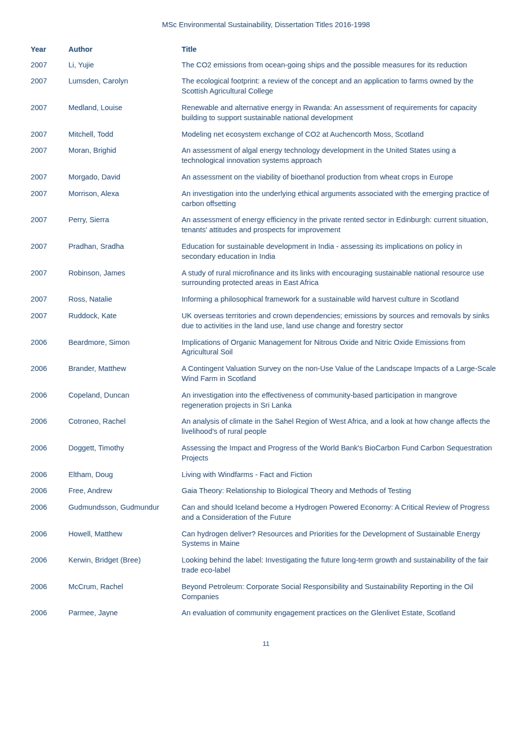MSc Environmental Sustainability, Dissertation Titles 2016-1998
| Year | Author | Title |
| --- | --- | --- |
| 2007 | Li, Yujie | The CO2 emissions from ocean-going ships and the possible measures for its reduction |
| 2007 | Lumsden, Carolyn | The ecological footprint: a review of the concept and an application to farms owned by the Scottish Agricultural College |
| 2007 | Medland, Louise | Renewable and alternative energy in Rwanda: An assessment of requirements for capacity building to support sustainable national development |
| 2007 | Mitchell, Todd | Modeling net ecosystem exchange of CO2 at Auchencorth Moss, Scotland |
| 2007 | Moran, Brighid | An assessment of algal energy technology development in the United States using a technological innovation systems approach |
| 2007 | Morgado, David | An assessment on the viability of bioethanol production from wheat crops in Europe |
| 2007 | Morrison, Alexa | An investigation into the underlying ethical arguments associated with the emerging practice of carbon offsetting |
| 2007 | Perry, Sierra | An assessment of energy efficiency in the private rented sector in Edinburgh: current situation, tenants' attitudes and prospects for improvement |
| 2007 | Pradhan, Sradha | Education for sustainable development in India - assessing its implications on policy in secondary education in India |
| 2007 | Robinson, James | A study of rural microfinance and its links with encouraging sustainable national resource use surrounding protected areas in East Africa |
| 2007 | Ross, Natalie | Informing a philosophical framework for a sustainable wild harvest culture in Scotland |
| 2007 | Ruddock, Kate | UK overseas territories and crown dependencies; emissions by sources and removals by sinks due to activities in the land use, land use change and forestry sector |
| 2006 | Beardmore, Simon | Implications of Organic Management for Nitrous Oxide and Nitric Oxide Emissions from Agricultural Soil |
| 2006 | Brander, Matthew | A Contingent Valuation Survey on the non-Use Value of the Landscape Impacts of a Large-Scale Wind Farm in Scotland |
| 2006 | Copeland, Duncan | An investigation into the effectiveness of community-based participation in mangrove regeneration projects in Sri Lanka |
| 2006 | Cotroneo, Rachel | An analysis of climate in the Sahel Region of West Africa, and a look at how change affects the livelihood's of rural people |
| 2006 | Doggett, Timothy | Assessing the Impact and Progress of the World Bank's BioCarbon Fund Carbon Sequestration Projects |
| 2006 | Eltham, Doug | Living with Windfarms - Fact and Fiction |
| 2006 | Free, Andrew | Gaia Theory: Relationship to Biological Theory and Methods of Testing |
| 2006 | Gudmundsson, Gudmundur | Can and should Iceland become a Hydrogen Powered Economy: A Critical Review of Progress and a Consideration of the Future |
| 2006 | Howell, Matthew | Can hydrogen deliver? Resources and Priorities for the Development of Sustainable Energy Systems in Maine |
| 2006 | Kerwin, Bridget (Bree) | Looking behind the label: Investigating the future long-term growth and sustainability of the fair trade eco-label |
| 2006 | McCrum, Rachel | Beyond Petroleum: Corporate Social Responsibility and Sustainability Reporting in the Oil Companies |
| 2006 | Parmee, Jayne | An evaluation of community engagement practices on the Glenlivet Estate, Scotland |
11